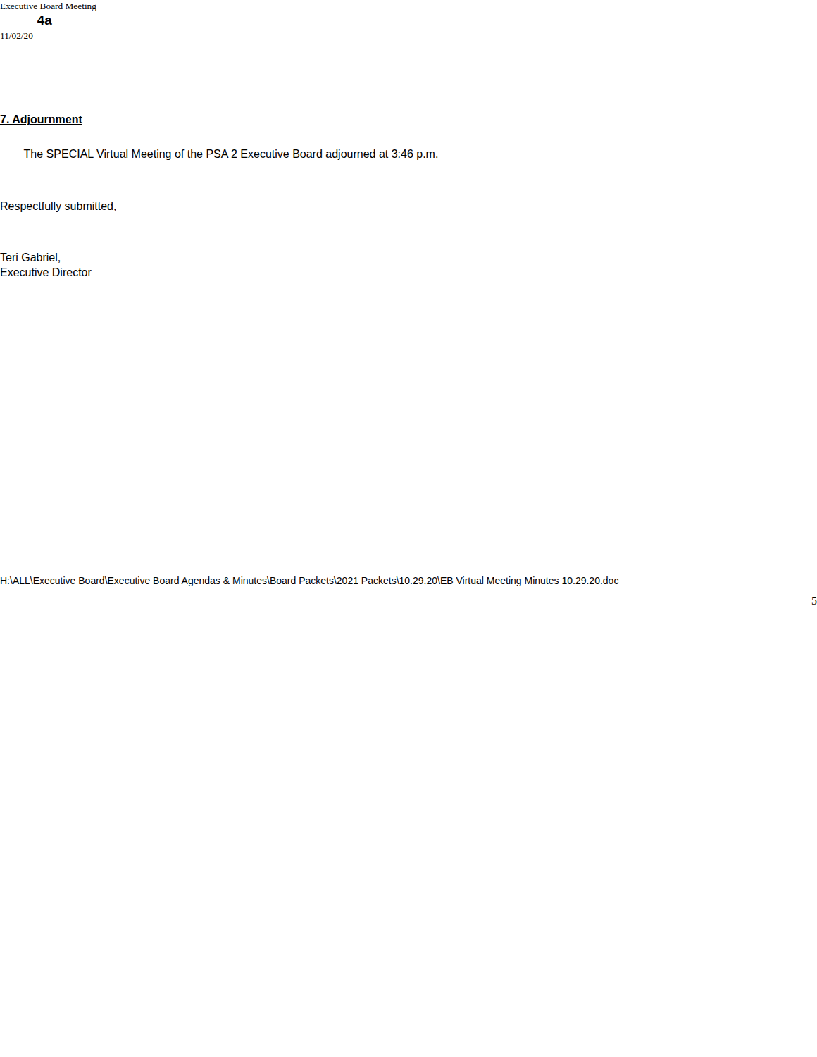Executive Board Meeting
4a
11/02/20
7. Adjournment
The SPECIAL Virtual Meeting of the PSA 2 Executive Board adjourned at 3:46 p.m.
Respectfully submitted,
Teri Gabriel,
Executive Director
H:\ALL\Executive Board\Executive Board Agendas & Minutes\Board Packets\2021 Packets\10.29.20\EB Virtual Meeting Minutes 10.29.20.doc
5